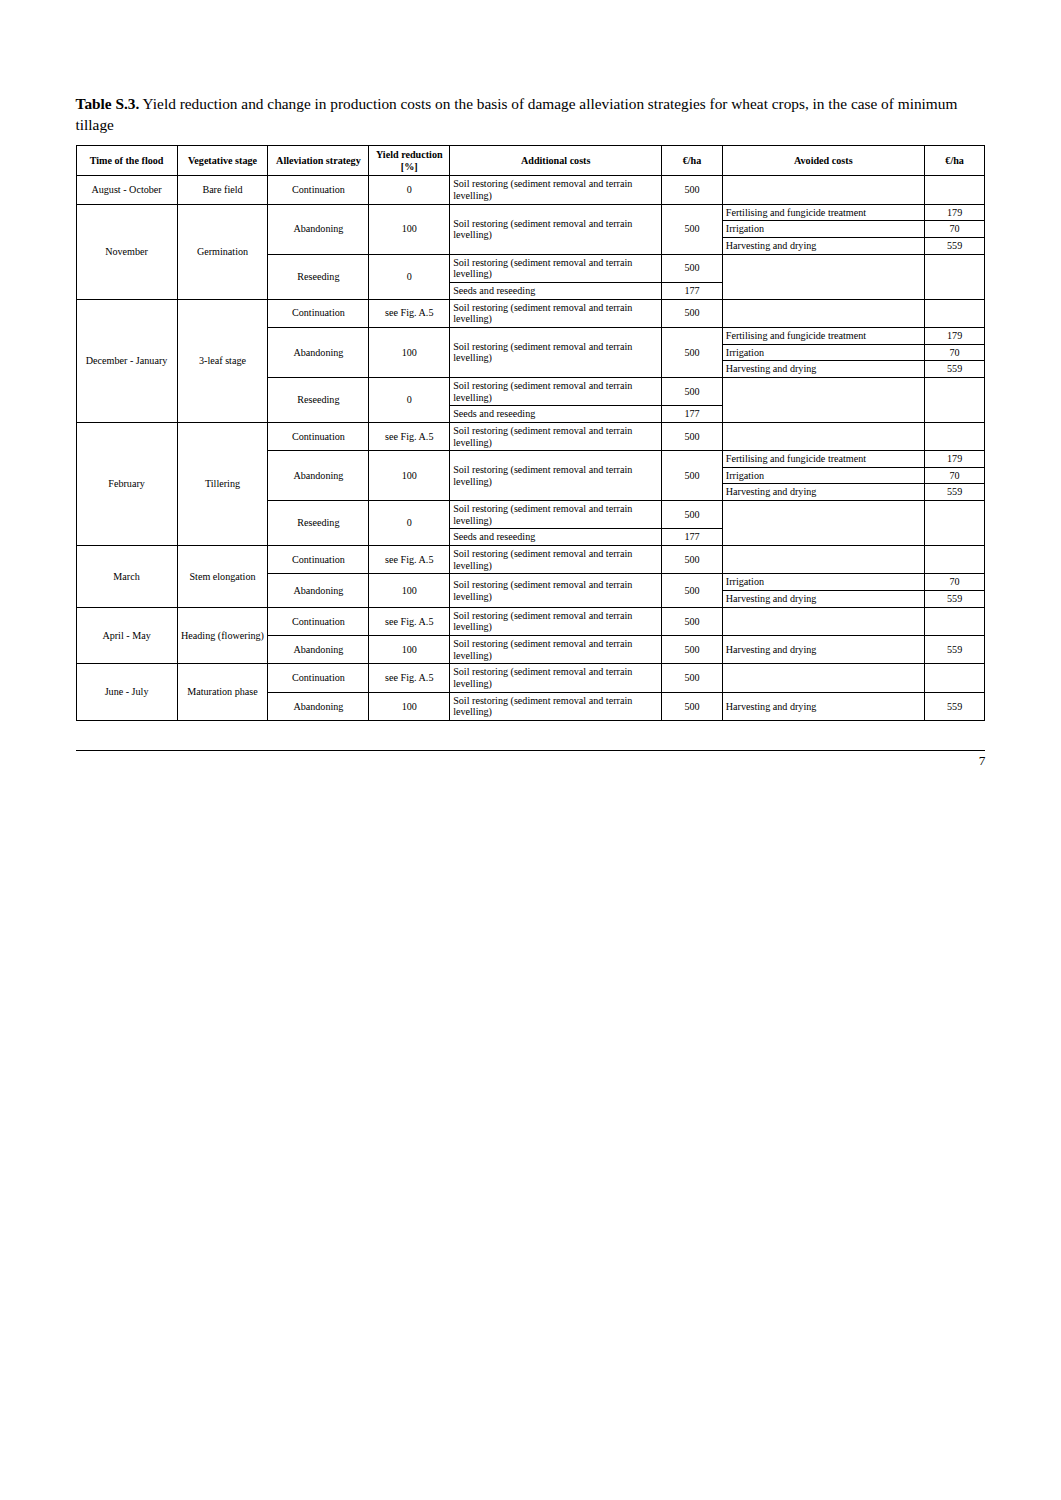Table S.3. Yield reduction and change in production costs on the basis of damage alleviation strategies for wheat crops, in the case of minimum tillage
| Time of the flood | Vegetative stage | Alleviation strategy | Yield reduction [%] | Additional costs | €/ha | Avoided costs | €/ha |
| --- | --- | --- | --- | --- | --- | --- | --- |
| August - October | Bare field | Continuation | 0 | Soil restoring (sediment removal and terrain levelling) | 500 | | |
| November | Germination | Abandoning | 100 | Soil restoring (sediment removal and terrain levelling) | 500 | Fertilising and fungicide treatment | 179 |
| Irrigation | 70 |
| Harvesting and drying | 559 |
| Reseeding | 0 | Soil restoring (sediment removal and terrain levelling) | 500 | | |
| Seeds and reseeding | 177 |
| December - January | 3-leaf stage | Continuation | see Fig. A.5 | Soil restoring (sediment removal and terrain levelling) | 500 | | |
| Abandoning | 100 | Soil restoring (sediment removal and terrain levelling) | 500 | Fertilising and fungicide treatment | 179 |
| Irrigation | 70 |
| Harvesting and drying | 559 |
| Reseeding | 0 | Soil restoring (sediment removal and terrain levelling) | 500 | | |
| Seeds and reseeding | 177 |
| February | Tillering | Continuation | see Fig. A.5 | Soil restoring (sediment removal and terrain levelling) | 500 | | |
| Abandoning | 100 | Soil restoring (sediment removal and terrain levelling) | 500 | Fertilising and fungicide treatment | 179 |
| Irrigation | 70 |
| Harvesting and drying | 559 |
| Reseeding | 0 | Soil restoring (sediment removal and terrain levelling) | 500 | | |
| Seeds and reseeding | 177 |
| March | Stem elongation | Continuation | see Fig. A.5 | Soil restoring (sediment removal and terrain levelling) | 500 | | |
| Abandoning | 100 | Soil restoring (sediment removal and terrain levelling) | 500 | Irrigation | 70 |
| Harvesting and drying | 559 |
| April - May | Heading (flowering) | Continuation | see Fig. A.5 | Soil restoring (sediment removal and terrain levelling) | 500 | | |
| Abandoning | 100 | Soil restoring (sediment removal and terrain levelling) | 500 | Harvesting and drying | 559 |
| June - July | Maturation phase | Continuation | see Fig. A.5 | Soil restoring (sediment removal and terrain levelling) | 500 | | |
| Abandoning | 100 | Soil restoring (sediment removal and terrain levelling) | 500 | Harvesting and drying | 559 |
7